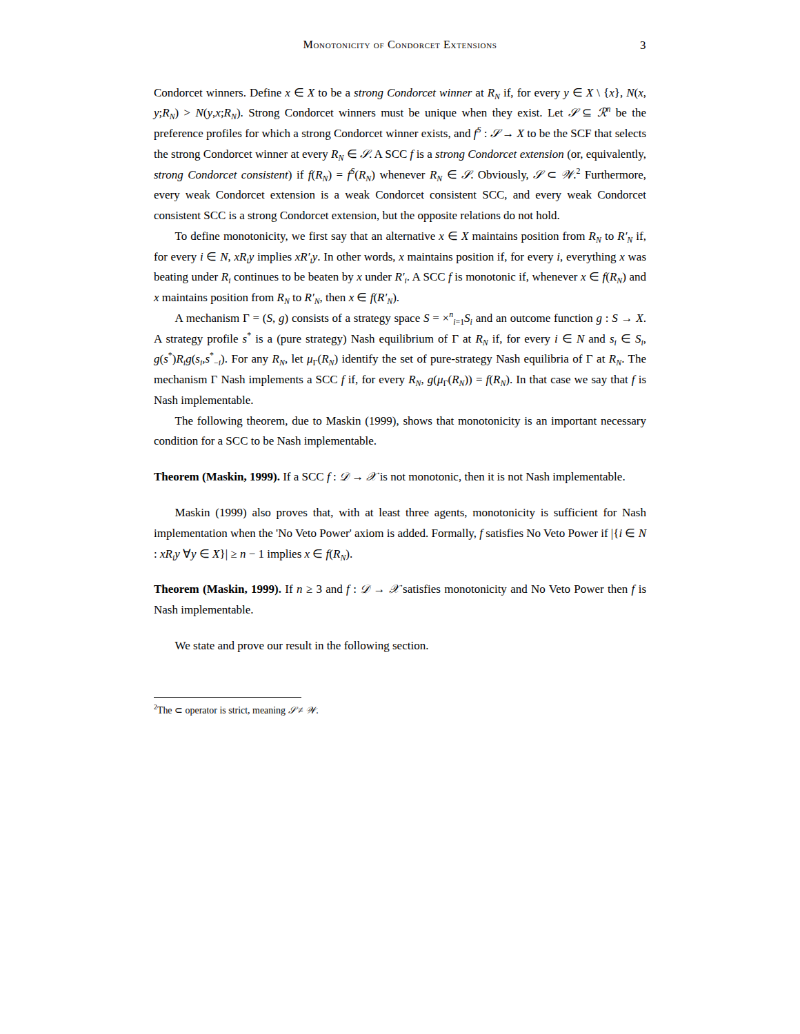Monotonicity of Condorcet Extensions 3
Condorcet winners. Define x ∈ X to be a strong Condorcet winner at RN if, for every y ∈ X \ {x}, N(x, y;RN) > N(y,x;RN). Strong Condorcet winners must be unique when they exist. Let 𝒮 ⊆ ℛn be the preference profiles for which a strong Condorcet winner exists, and fS : 𝒮 → X to be the SCF that selects the strong Condorcet winner at every RN ∈ 𝒮. A SCC f is a strong Condorcet extension (or, equivalently, strong Condorcet consistent) if f(RN) = fS(RN) whenever RN ∈ 𝒮. Obviously, 𝒮 ⊂ 𝒲.2 Furthermore, every weak Condorcet extension is a weak Condorcet consistent SCC, and every weak Condorcet consistent SCC is a strong Condorcet extension, but the opposite relations do not hold.
To define monotonicity, we first say that an alternative x ∈ X maintains position from RN to R′N if, for every i ∈ N, xRiy implies xR′iy. In other words, x maintains position if, for every i, everything x was beating under Ri continues to be beaten by x under R′i. A SCC f is monotonic if, whenever x ∈ f(RN) and x maintains position from RN to R′N, then x ∈ f(R′N).
A mechanism Γ = (S, g) consists of a strategy space S = ×ni=1Si and an outcome function g : S → X. A strategy profile s* is a (pure strategy) Nash equilibrium of Γ at RN if, for every i ∈ N and si ∈ Si, g(s*)Rig(si,s*−i). For any RN, let μΓ(RN) identify the set of pure-strategy Nash equilibria of Γ at RN. The mechanism Γ Nash implements a SCC f if, for every RN, g(μΓ(RN)) = f(RN). In that case we say that f is Nash implementable.
The following theorem, due to Maskin (1999), shows that monotonicity is an important necessary condition for a SCC to be Nash implementable.
Theorem (Maskin, 1999). If a SCC f : 𝒟 → 𝒳 is not monotonic, then it is not Nash implementable.
Maskin (1999) also proves that, with at least three agents, monotonicity is sufficient for Nash implementation when the 'No Veto Power' axiom is added. Formally, f satisfies No Veto Power if |{i ∈ N : xRiy ∀y ∈ X}| ≥ n − 1 implies x ∈ f(RN).
Theorem (Maskin, 1999). If n ≥ 3 and f : 𝒟 → 𝒳 satisfies monotonicity and No Veto Power then f is Nash implementable.
We state and prove our result in the following section.
2The ⊂ operator is strict, meaning 𝒮 ≠ 𝒲.